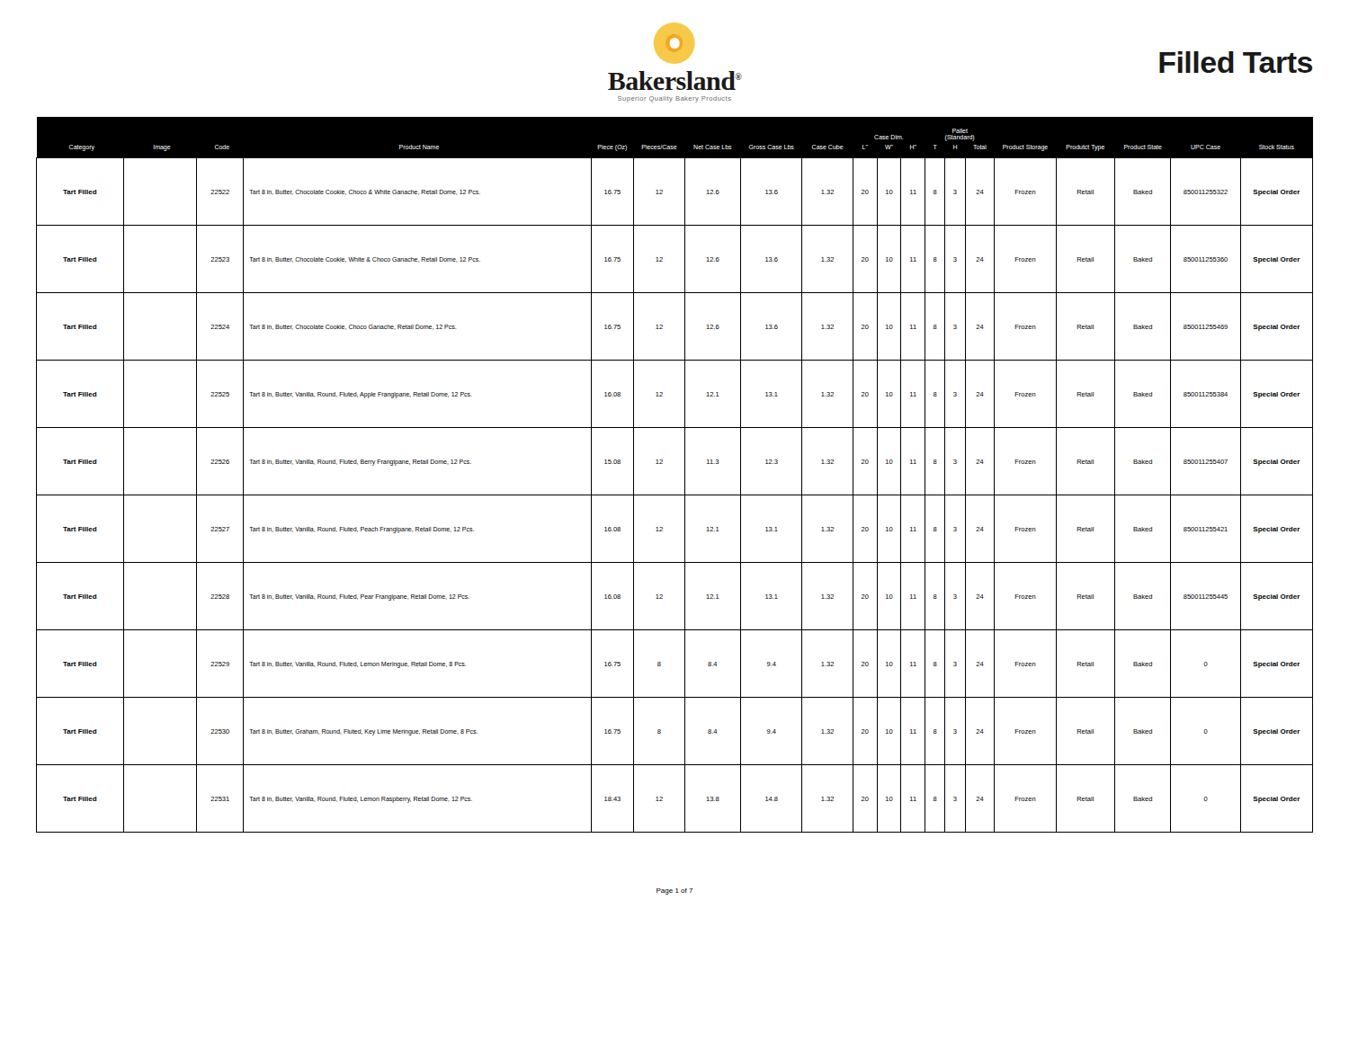Bakersland®
Superior Quality Bakery Products
Filled Tarts
| | Case Dim. | Pallet (Standard) | |
| --- | --- | --- | --- |
| Category | Image | Code | Product Name | Piece (Oz) | Pieces/Case | Net Case Lbs | Gross Case Lbs | Case Cube | L" | W" | H" | T | H | Total | Product Storage | Produtct Type | Product State | UPC Case | Stock Status |
| Tart Filled | | 22522 | Tart 8 in, Butter, Chocolate Cookie, Choco & White Ganache, Retail Dome, 12 Pcs. | 16.75 | 12 | 12.6 | 13.6 | 1.32 | 20 | 10 | 11 | 8 | 3 | 24 | Frozen | Retail | Baked | 850011255322 | Special Order |
| Tart Filled | | 22523 | Tart 8 in, Butter, Chocolate Cookie, White & Choco Ganache, Retail Dome, 12 Pcs. | 16.75 | 12 | 12.6 | 13.6 | 1.32 | 20 | 10 | 11 | 8 | 3 | 24 | Frozen | Retail | Baked | 850011255360 | Special Order |
| Tart Filled | | 22524 | Tart 8 in, Butter, Chocolate Cookie, Choco Ganache, Retail Dome, 12 Pcs. | 16.75 | 12 | 12.6 | 13.6 | 1.32 | 20 | 10 | 11 | 8 | 3 | 24 | Frozen | Retail | Baked | 850011255469 | Special Order |
| Tart Filled | | 22525 | Tart 8 in, Butter, Vanilla, Round, Fluted, Apple Frangipane, Retail Dome, 12 Pcs. | 16.08 | 12 | 12.1 | 13.1 | 1.32 | 20 | 10 | 11 | 8 | 3 | 24 | Frozen | Retail | Baked | 850011255384 | Special Order |
| Tart Filled | | 22526 | Tart 8 in, Butter, Vanilla, Round, Fluted, Berry Frangipane, Retail Dome, 12 Pcs. | 15.08 | 12 | 11.3 | 12.3 | 1.32 | 20 | 10 | 11 | 8 | 3 | 24 | Frozen | Retail | Baked | 850011255407 | Special Order |
| Tart Filled | | 22527 | Tart 8 in, Butter, Vanilla, Round, Fluted, Peach Frangipane, Retail Dome, 12 Pcs. | 16.08 | 12 | 12.1 | 13.1 | 1.32 | 20 | 10 | 11 | 8 | 3 | 24 | Frozen | Retail | Baked | 850011255421 | Special Order |
| Tart Filled | | 22528 | Tart 8 in, Butter, Vanilla, Round, Fluted, Pear Frangipane, Retail Dome, 12 Pcs. | 16.08 | 12 | 12.1 | 13.1 | 1.32 | 20 | 10 | 11 | 8 | 3 | 24 | Frozen | Retail | Baked | 850011255445 | Special Order |
| Tart Filled | | 22529 | Tart 8 in, Butter, Vanilla, Round, Fluted, Lemon Meringue, Retail Dome, 8 Pcs. | 16.75 | 8 | 8.4 | 9.4 | 1.32 | 20 | 10 | 11 | 8 | 3 | 24 | Frozen | Retail | Baked | 0 | Special Order |
| Tart Filled | | 22530 | Tart 8 in, Butter, Graham, Round, Fluted, Key Lime Meringue, Retail Dome, 8 Pcs. | 16.75 | 8 | 8.4 | 9.4 | 1.32 | 20 | 10 | 11 | 8 | 3 | 24 | Frozen | Retail | Baked | 0 | Special Order |
| Tart Filled | | 22531 | Tart 8 in, Butter, Vanilla, Round, Fluted, Lemon Raspberry, Retail Dome, 12 Pcs. | 18.43 | 12 | 13.8 | 14.8 | 1.32 | 20 | 10 | 11 | 8 | 3 | 24 | Frozen | Retail | Baked | 0 | Special Order |
Page 1 of 7